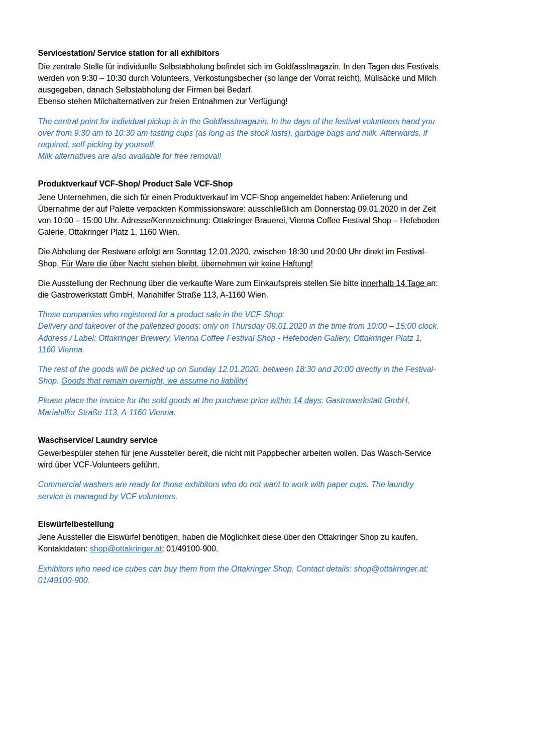Servicestation/ Service station for all exhibitors
Die zentrale Stelle für individuelle Selbstabholung befindet sich im Goldfasslmagazin. In den Tagen des Festivals werden von 9:30 – 10:30 durch Volunteers, Verkostungsbecher (so lange der Vorrat reicht), Müllsäcke und Milch ausgegeben, danach Selbstabholung der Firmen bei Bedarf.
Ebenso stehen Milchalternativen zur freien Entnahmen zur Verfügung!
The central point for individual pickup is in the Goldfasslmagazin. In the days of the festival volunteers hand you over from 9:30 am to 10:30 am tasting cups (as long as the stock lasts), garbage bags and milk. Afterwards, if required, self-picking by yourself.
Milk alternatives are also available for free removal!
Produktverkauf VCF-Shop/ Product Sale VCF-Shop
Jene Unternehmen, die sich für einen Produktverkauf im VCF-Shop angemeldet haben: Anlieferung und Übernahme der auf Palette verpackten Kommissionsware: ausschließlich am Donnerstag 09.01.2020 in der Zeit von 10:00 – 15:00 Uhr. Adresse/Kennzeichnung: Ottakringer Brauerei, Vienna Coffee Festival Shop – Hefeboden Galerie, Ottakringer Platz 1, 1160 Wien.
Die Abholung der Restware erfolgt am Sonntag 12.01.2020, zwischen 18:30 und 20:00 Uhr direkt im Festival-Shop. Für Ware die über Nacht stehen bleibt, übernehmen wir keine Haftung!
Die Ausstellung der Rechnung über die verkaufte Ware zum Einkaufspreis stellen Sie bitte innerhalb 14 Tage an: die Gastrowerkstatt GmbH, Mariahilfer Straße 113, A-1160 Wien.
Those companies who registered for a product sale in the VCF-Shop:
Delivery and takeover of the palletized goods: only on Thursday 09.01.2020 in the time from 10:00 – 15:00 clock. Address / Label: Ottakringer Brewery, Vienna Coffee Festival Shop - Hefeboden Gallery, Ottakringer Platz 1, 1160 Vienna.
The rest of the goods will be picked up on Sunday 12.01.2020, between 18:30 and 20:00 directly in the Festival-Shop. Goods that remain overnight, we assume no liability!
Please place the invoice for the sold goods at the purchase price within 14 days: Gastrowerkstatt GmbH, Mariahilfer Straße 113, A-1160 Vienna.
Waschservice/ Laundry service
Gewerbespüler stehen für jene Aussteller bereit, die nicht mit Pappbecher arbeiten wollen. Das Wasch-Service wird über VCF-Volunteers geführt.
Commercial washers are ready for those exhibitors who do not want to work with paper cups. The laundry service is managed by VCF volunteers.
Eiswürfelbestellung
Jene Aussteller die Eiswürfel benötigen, haben die Möglichkeit diese über den Ottakringer Shop zu kaufen. Kontaktdaten: shop@ottakringer.at; 01/49100-900.
Exhibitors who need ice cubes can buy them from the Ottakringer Shop. Contact details: shop@ottakringer.at; 01/49100-900.